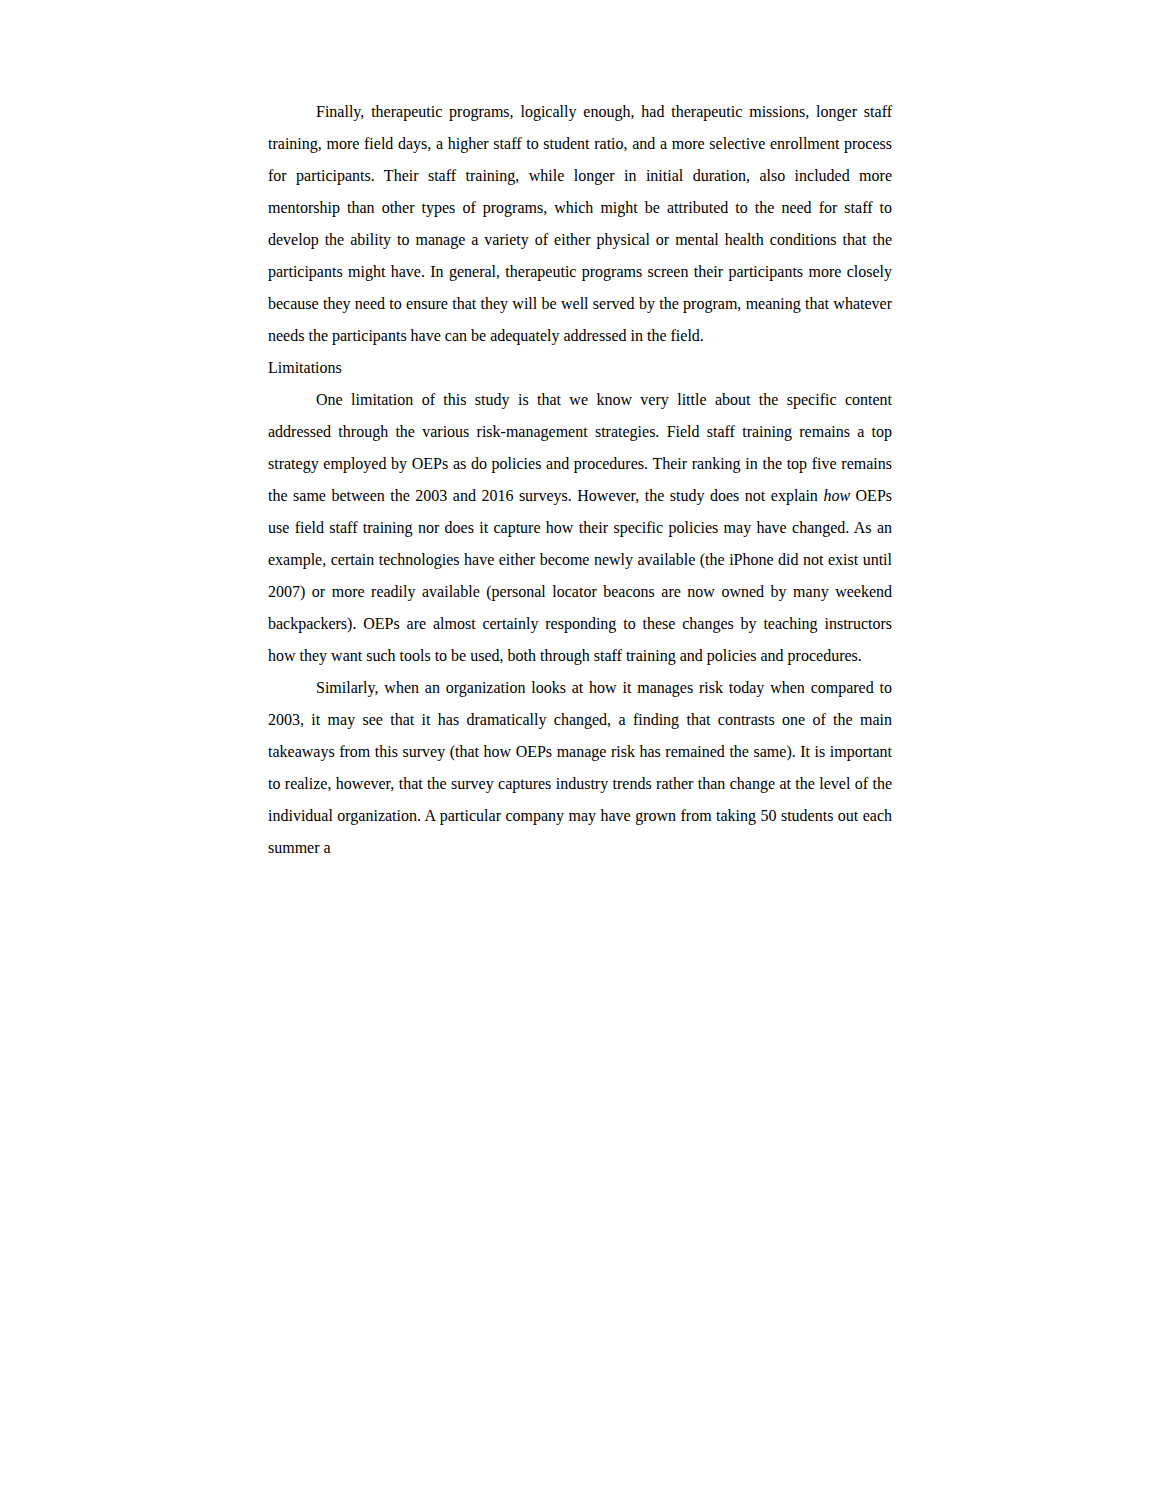Finally, therapeutic programs, logically enough, had therapeutic missions, longer staff training, more field days, a higher staff to student ratio, and a more selective enrollment process for participants. Their staff training, while longer in initial duration, also included more mentorship than other types of programs, which might be attributed to the need for staff to develop the ability to manage a variety of either physical or mental health conditions that the participants might have. In general, therapeutic programs screen their participants more closely because they need to ensure that they will be well served by the program, meaning that whatever needs the participants have can be adequately addressed in the field.
Limitations
One limitation of this study is that we know very little about the specific content addressed through the various risk-management strategies. Field staff training remains a top strategy employed by OEPs as do policies and procedures. Their ranking in the top five remains the same between the 2003 and 2016 surveys. However, the study does not explain how OEPs use field staff training nor does it capture how their specific policies may have changed. As an example, certain technologies have either become newly available (the iPhone did not exist until 2007) or more readily available (personal locator beacons are now owned by many weekend backpackers). OEPs are almost certainly responding to these changes by teaching instructors how they want such tools to be used, both through staff training and policies and procedures.
Similarly, when an organization looks at how it manages risk today when compared to 2003, it may see that it has dramatically changed, a finding that contrasts one of the main takeaways from this survey (that how OEPs manage risk has remained the same). It is important to realize, however, that the survey captures industry trends rather than change at the level of the individual organization. A particular company may have grown from taking 50 students out each summer a